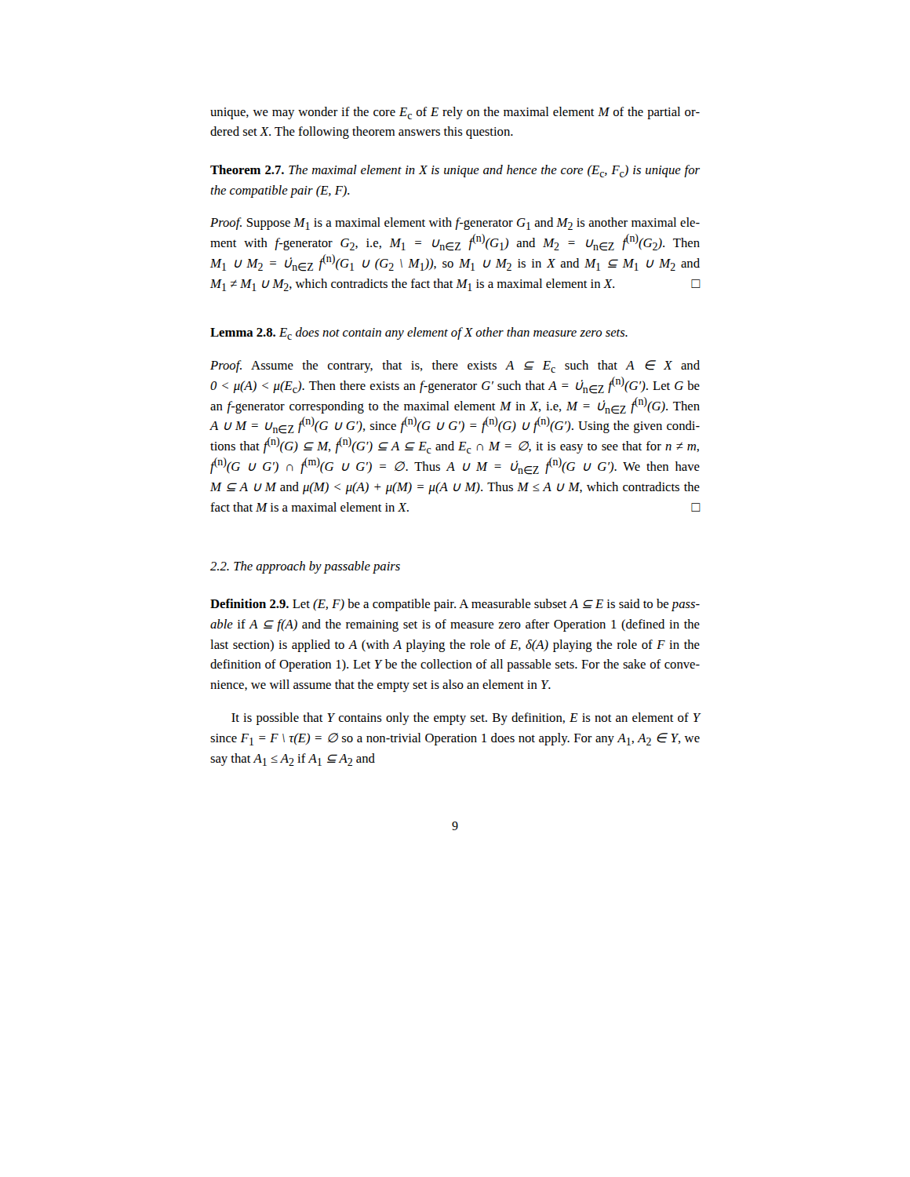unique, we may wonder if the core Ec of E rely on the maximal element M of the partial ordered set X. The following theorem answers this question.
Theorem 2.7. The maximal element in X is unique and hence the core (Ec, Fc) is unique for the compatible pair (E, F).
Proof. Suppose M1 is a maximal element with f-generator G1 and M2 is another maximal element with f-generator G2, i.e, M1 = ∪n∈Z f(n)(G1) and M2 = ∪n∈Z f(n)(G2). Then M1 ∪ M2 = ∪̇n∈Z f(n)(G1 ∪ (G2 \ M1)), so M1 ∪ M2 is in X and M1 ⊆ M1 ∪ M2 and M1 ≠ M1 ∪ M2, which contradicts the fact that M1 is a maximal element in X.
Lemma 2.8. Ec does not contain any element of X other than measure zero sets.
Proof. Assume the contrary, that is, there exists A ⊆ Ec such that A ∈ X and 0 < μ(A) < μ(Ec). Then there exists an f-generator G′ such that A = ∪̇n∈Z f(n)(G′). Let G be an f-generator corresponding to the maximal element M in X, i.e, M = ∪̇n∈Z f(n)(G). Then A ∪ M = ∪n∈Z f(n)(G ∪ G′), since f(n)(G ∪ G′) = f(n)(G) ∪ f(n)(G′). Using the given conditions that f(n)(G) ⊆ M, f(n)(G′) ⊆ A ⊆ Ec and Ec ∩ M = ∅, it is easy to see that for n ≠ m, f(n)(G ∪ G′) ∩ f(m)(G ∪ G′) = ∅. Thus A ∪ M = ∪̇n∈Z f(n)(G ∪ G′). We then have M ⊆ A ∪ M and μ(M) < μ(A) + μ(M) = μ(A ∪ M). Thus M ≤ A ∪ M, which contradicts the fact that M is a maximal element in X.
2.2. The approach by passable pairs
Definition 2.9. Let (E, F) be a compatible pair. A measurable subset A ⊆ E is said to be passable if A ⊆ f(A) and the remaining set is of measure zero after Operation 1 (defined in the last section) is applied to A (with A playing the role of E, δ(A) playing the role of F in the definition of Operation 1). Let Y be the collection of all passable sets. For the sake of convenience, we will assume that the empty set is also an element in Y.
It is possible that Y contains only the empty set. By definition, E is not an element of Y since F1 = F \ τ(E) = ∅ so a non-trivial Operation 1 does not apply. For any A1, A2 ∈ Y, we say that A1 ≤ A2 if A1 ⊆ A2 and
9